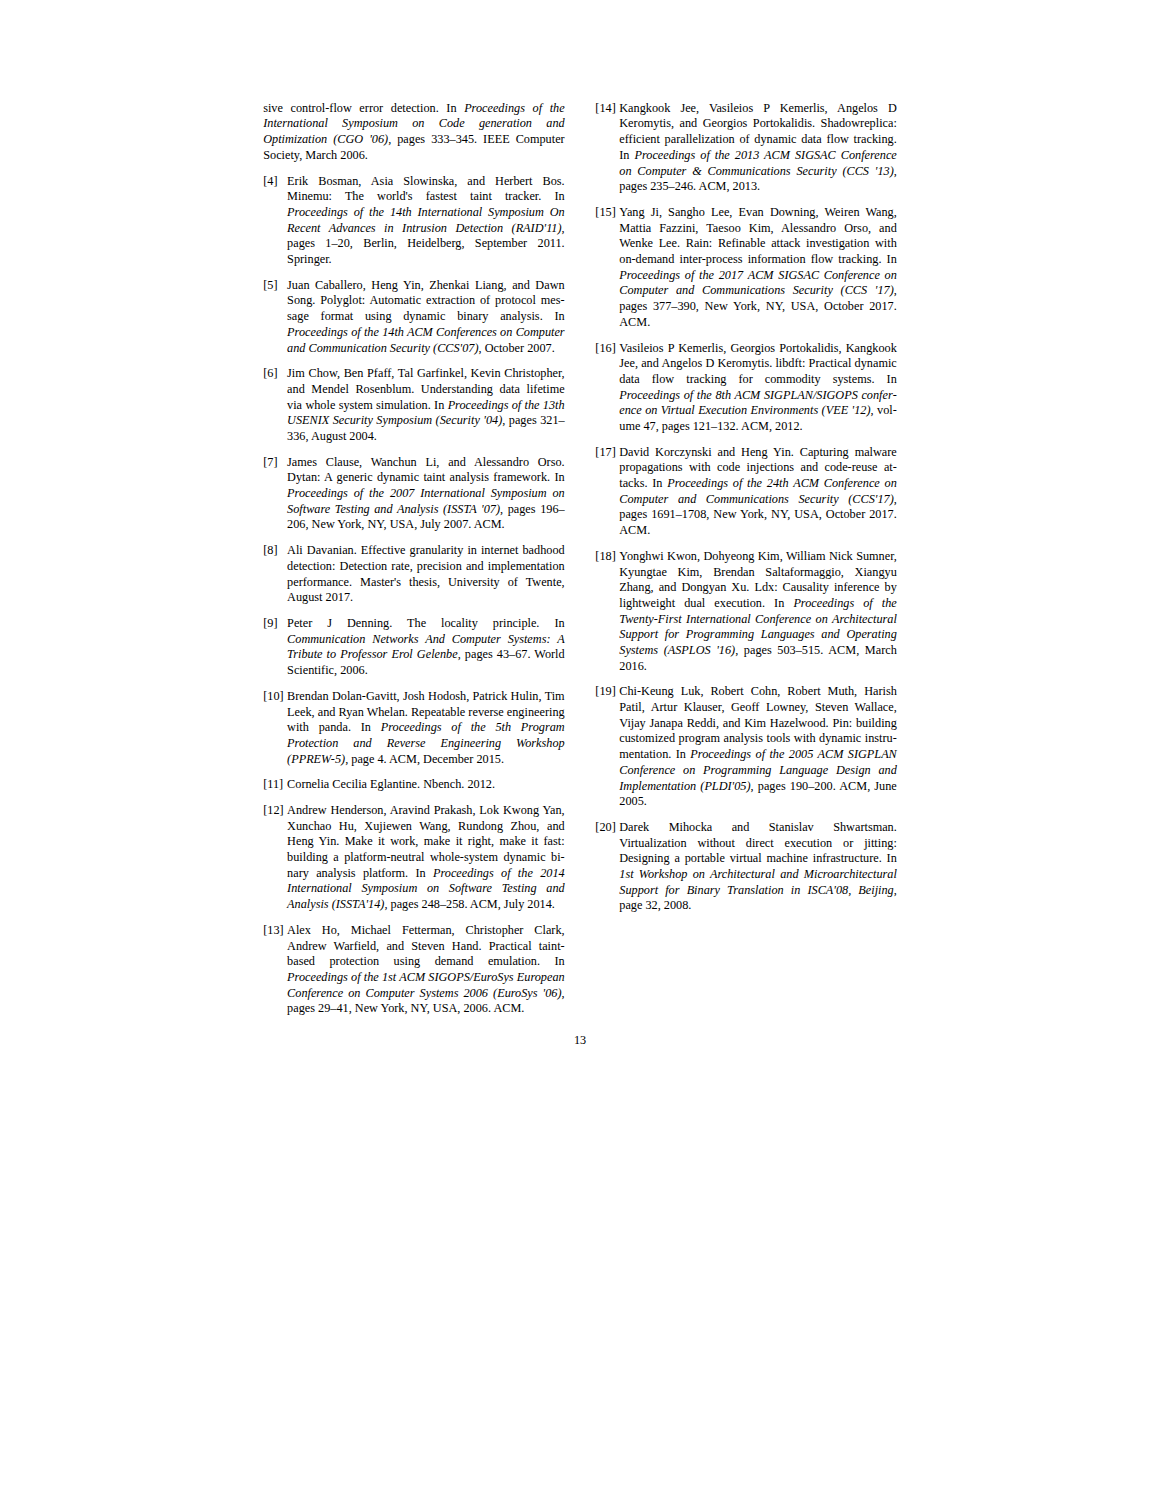sive control-flow error detection. In Proceedings of the International Symposium on Code generation and Optimization (CGO '06), pages 333–345. IEEE Computer Society, March 2006.
[4] Erik Bosman, Asia Slowinska, and Herbert Bos. Minemu: The world's fastest taint tracker. In Proceedings of the 14th International Symposium On Recent Advances in Intrusion Detection (RAID'11), pages 1–20, Berlin, Heidelberg, September 2011. Springer.
[5] Juan Caballero, Heng Yin, Zhenkai Liang, and Dawn Song. Polyglot: Automatic extraction of protocol message format using dynamic binary analysis. In Proceedings of the 14th ACM Conferences on Computer and Communication Security (CCS'07), October 2007.
[6] Jim Chow, Ben Pfaff, Tal Garfinkel, Kevin Christopher, and Mendel Rosenblum. Understanding data lifetime via whole system simulation. In Proceedings of the 13th USENIX Security Symposium (Security '04), pages 321–336, August 2004.
[7] James Clause, Wanchun Li, and Alessandro Orso. Dytan: A generic dynamic taint analysis framework. In Proceedings of the 2007 International Symposium on Software Testing and Analysis (ISSTA '07), pages 196–206, New York, NY, USA, July 2007. ACM.
[8] Ali Davanian. Effective granularity in internet badhood detection: Detection rate, precision and implementation performance. Master's thesis, University of Twente, August 2017.
[9] Peter J Denning. The locality principle. In Communication Networks And Computer Systems: A Tribute to Professor Erol Gelenbe, pages 43–67. World Scientific, 2006.
[10] Brendan Dolan-Gavitt, Josh Hodosh, Patrick Hulin, Tim Leek, and Ryan Whelan. Repeatable reverse engineering with panda. In Proceedings of the 5th Program Protection and Reverse Engineering Workshop (PPREW-5), page 4. ACM, December 2015.
[11] Cornelia Cecilia Eglantine. Nbench. 2012.
[12] Andrew Henderson, Aravind Prakash, Lok Kwong Yan, Xunchao Hu, Xujiewen Wang, Rundong Zhou, and Heng Yin. Make it work, make it right, make it fast: building a platform-neutral whole-system dynamic binary analysis platform. In Proceedings of the 2014 International Symposium on Software Testing and Analysis (ISSTA'14), pages 248–258. ACM, July 2014.
[13] Alex Ho, Michael Fetterman, Christopher Clark, Andrew Warfield, and Steven Hand. Practical taint-based protection using demand emulation. In Proceedings of the 1st ACM SIGOPS/EuroSys European Conference on Computer Systems 2006 (EuroSys '06), pages 29–41, New York, NY, USA, 2006. ACM.
[14] Kangkook Jee, Vasileios P Kemerlis, Angelos D Keromytis, and Georgios Portokalidis. Shadowreplica: efficient parallelization of dynamic data flow tracking. In Proceedings of the 2013 ACM SIGSAC Conference on Computer & Communications Security (CCS '13), pages 235–246. ACM, 2013.
[15] Yang Ji, Sangho Lee, Evan Downing, Weiren Wang, Mattia Fazzini, Taesoo Kim, Alessandro Orso, and Wenke Lee. Rain: Refinable attack investigation with on-demand inter-process information flow tracking. In Proceedings of the 2017 ACM SIGSAC Conference on Computer and Communications Security (CCS '17), pages 377–390, New York, NY, USA, October 2017. ACM.
[16] Vasileios P Kemerlis, Georgios Portokalidis, Kangkook Jee, and Angelos D Keromytis. libdft: Practical dynamic data flow tracking for commodity systems. In Proceedings of the 8th ACM SIGPLAN/SIGOPS conference on Virtual Execution Environments (VEE '12), volume 47, pages 121–132. ACM, 2012.
[17] David Korczynski and Heng Yin. Capturing malware propagations with code injections and code-reuse attacks. In Proceedings of the 24th ACM Conference on Computer and Communications Security (CCS'17), pages 1691–1708, New York, NY, USA, October 2017. ACM.
[18] Yonghwi Kwon, Dohyeong Kim, William Nick Sumner, Kyungtae Kim, Brendan Saltaformaggio, Xiangyu Zhang, and Dongyan Xu. Ldx: Causality inference by lightweight dual execution. In Proceedings of the Twenty-First International Conference on Architectural Support for Programming Languages and Operating Systems (ASPLOS '16), pages 503–515. ACM, March 2016.
[19] Chi-Keung Luk, Robert Cohn, Robert Muth, Harish Patil, Artur Klauser, Geoff Lowney, Steven Wallace, Vijay Janapa Reddi, and Kim Hazelwood. Pin: building customized program analysis tools with dynamic instrumentation. In Proceedings of the 2005 ACM SIGPLAN Conference on Programming Language Design and Implementation (PLDI'05), pages 190–200. ACM, June 2005.
[20] Darek Mihocka and Stanislav Shwartsman. Virtualization without direct execution or jitting: Designing a portable virtual machine infrastructure. In 1st Workshop on Architectural and Microarchitectural Support for Binary Translation in ISCA'08, Beijing, page 32, 2008.
13